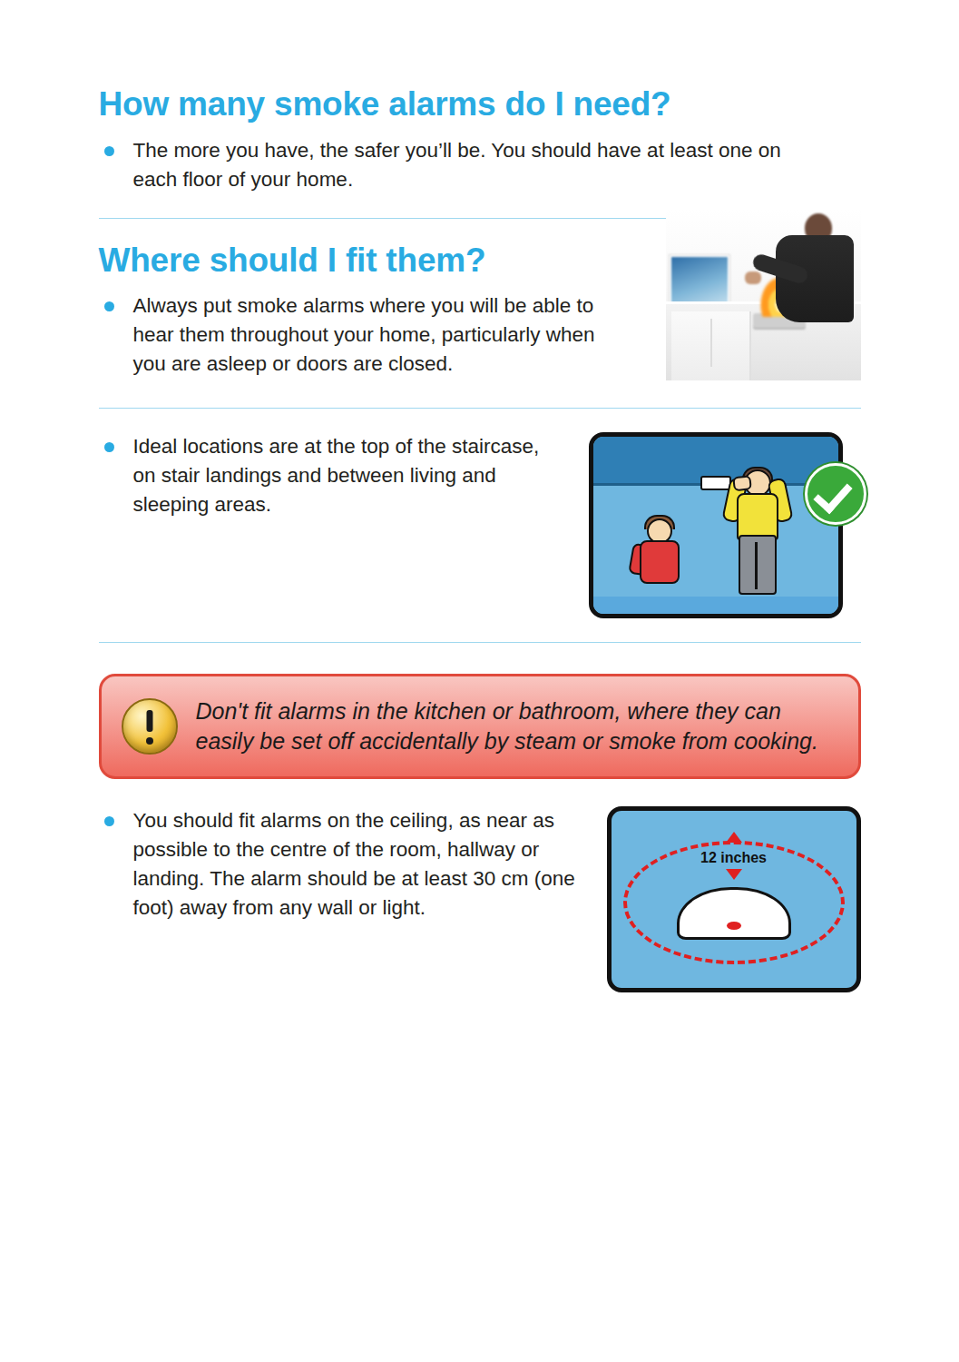How many smoke alarms do I need?
The more you have, the safer you’ll be. You should have at least one on each floor of your home.
Where should I fit them?
Always put smoke alarms where you will be able to hear them throughout your home, particularly when you are asleep or doors are closed.
Ideal locations are at the top of the staircase, on stair landings and between living and sleeping areas.
Don't fit alarms in the kitchen or bathroom, where they can easily be set off accidentally by steam or smoke from cooking.
You should fit alarms on the ceiling, as near as possible to the centre of the room, hallway or landing. The alarm should be at least 30 cm (one foot) away from any wall or light.
12 inches